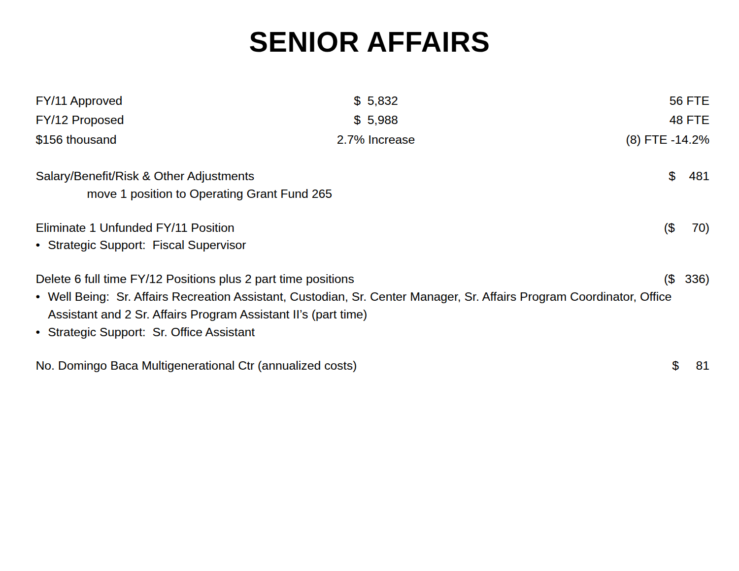SENIOR AFFAIRS
| FY/11 Approved | $ 5,832 | 56 FTE |
| FY/12 Proposed | $ 5,988 | 48 FTE |
| $156 thousand | 2.7% Increase | (8) FTE -14.2% |
Salary/Benefit/Risk & Other Adjustments $ 481
move 1 position to Operating Grant Fund 265
Eliminate 1 Unfunded FY/11 Position ($ 70)
Strategic Support: Fiscal Supervisor
Delete 6 full time FY/12 Positions plus 2 part time positions ($ 336)
Well Being: Sr. Affairs Recreation Assistant, Custodian, Sr. Center Manager, Sr. Affairs Program Coordinator, Office Assistant and 2 Sr. Affairs Program Assistant II’s (part time)
Strategic Support: Sr. Office Assistant
No. Domingo Baca Multigenerational Ctr (annualized costs) $ 81